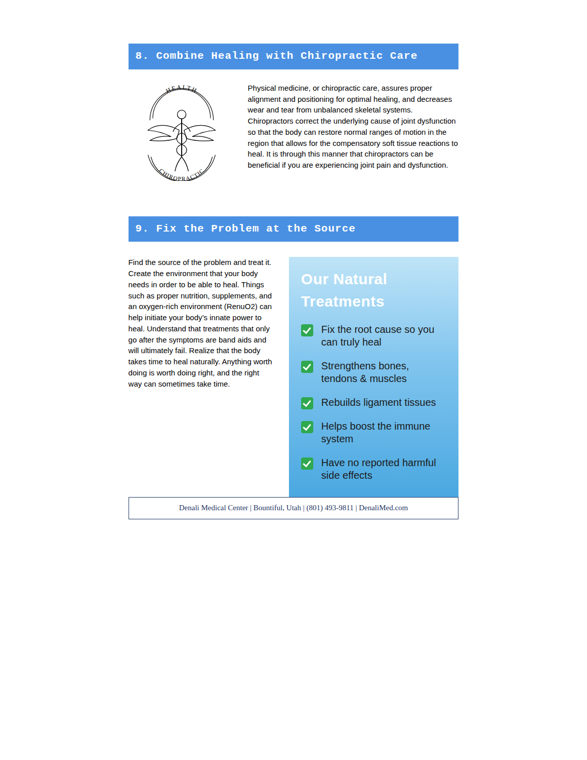8. Combine Healing with Chiropractic Care
Health Chiropractic emblem HEALTH CHIROPRACTIC
Physical medicine, or chiropractic care, assures proper alignment and positioning for optimal healing, and decreases wear and tear from unbalanced skeletal systems. Chiropractors correct the underlying cause of joint dysfunction so that the body can restore normal ranges of motion in the region that allows for the compensatory soft tissue reactions to heal. It is through this manner that chiropractors can be beneficial if you are experiencing joint pain and dysfunction.
9. Fix the Problem at the Source
Find the source of the problem and treat it. Create the environment that your body needs in order to be able to heal. Things such as proper nutrition, supplements, and an oxygen-rich environment (RenuO2) can help initiate your body’s innate power to heal. Understand that treatments that only go after the symptoms are band aids and will ultimately fail. Realize that the body takes time to heal naturally. Anything worth doing is worth doing right, and the right way can sometimes take time.
Our Natural Treatments
Fix the root cause so you can truly heal
Strengthens bones, tendons & muscles
Rebuilds ligament tissues
Helps boost the immune system
Have no reported harmful side effects
Denali Medical Center | Bountiful, Utah | (801) 493-9811 | DenaliMed.com